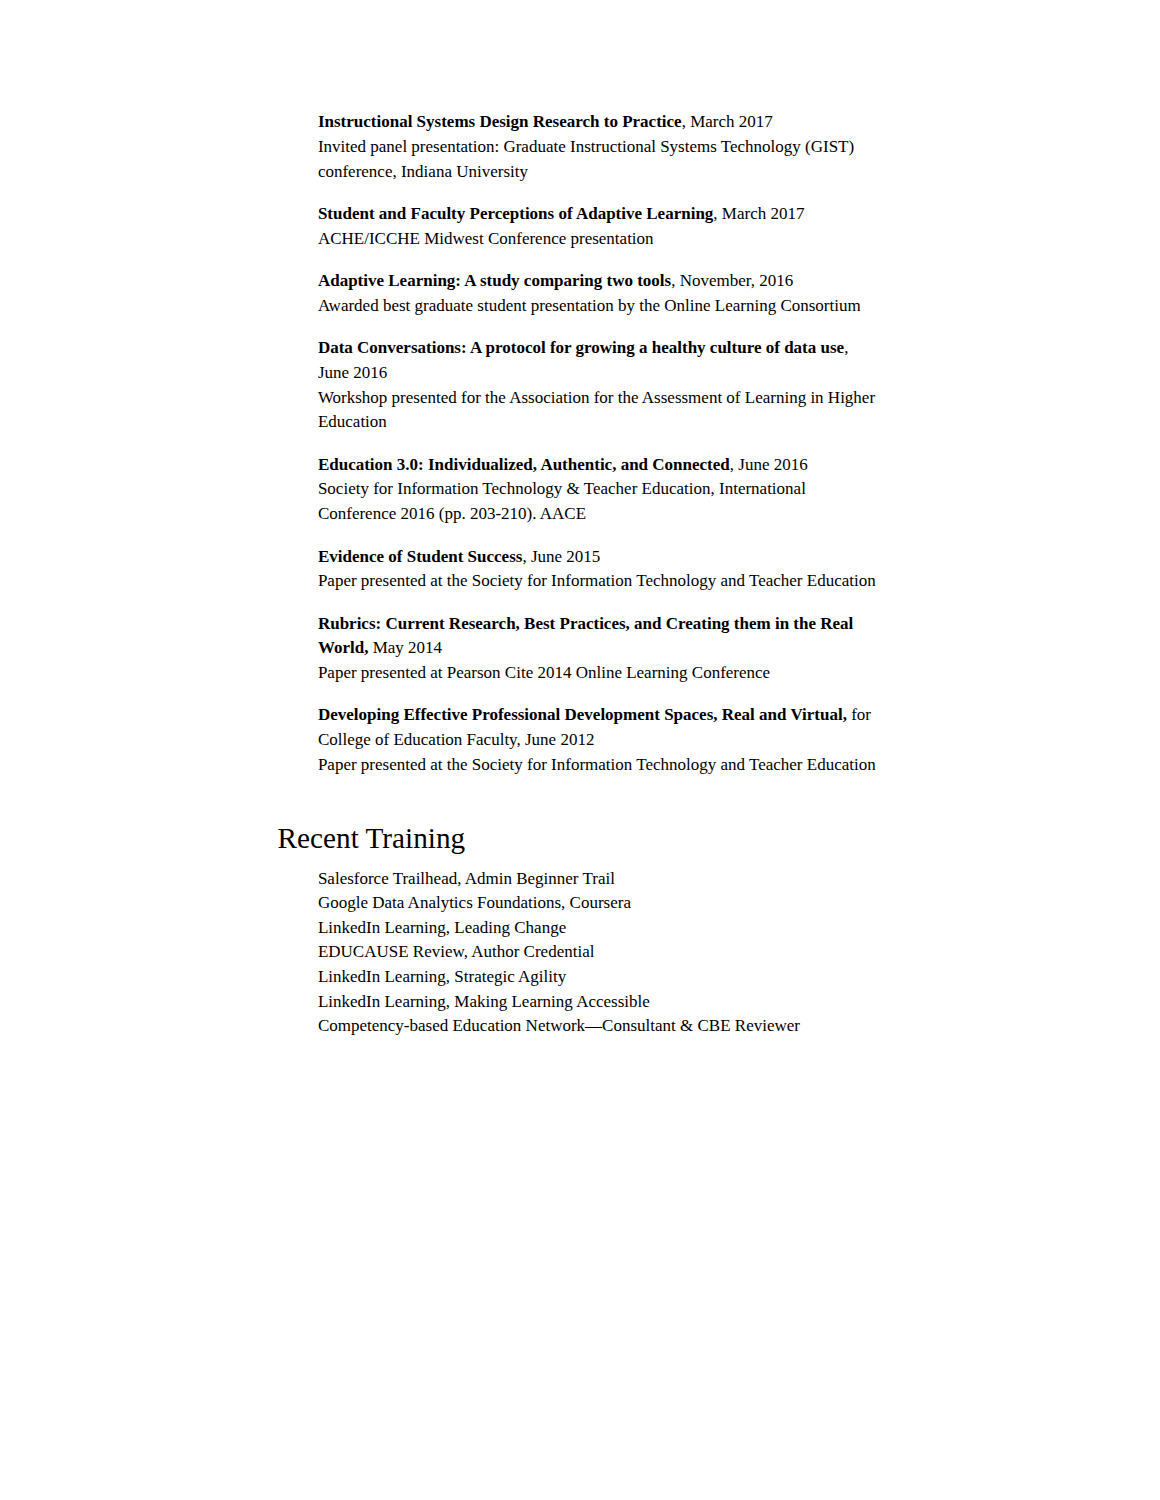Instructional Systems Design Research to Practice, March 2017
Invited panel presentation: Graduate Instructional Systems Technology (GIST) conference, Indiana University
Student and Faculty Perceptions of Adaptive Learning, March 2017
ACHE/ICCHE Midwest Conference presentation
Adaptive Learning: A study comparing two tools, November, 2016
Awarded best graduate student presentation by the Online Learning Consortium
Data Conversations: A protocol for growing a healthy culture of data use, June 2016
Workshop presented for the Association for the Assessment of Learning in Higher Education
Education 3.0: Individualized, Authentic, and Connected, June 2016
Society for Information Technology & Teacher Education, International Conference 2016 (pp. 203-210). AACE
Evidence of Student Success, June 2015
Paper presented at the Society for Information Technology and Teacher Education
Rubrics: Current Research, Best Practices, and Creating them in the Real World, May 2014
Paper presented at Pearson Cite 2014 Online Learning Conference
Developing Effective Professional Development Spaces, Real and Virtual, for College of Education Faculty, June 2012
Paper presented at the Society for Information Technology and Teacher Education
Recent Training
Salesforce Trailhead, Admin Beginner Trail
Google Data Analytics Foundations, Coursera
LinkedIn Learning, Leading Change
EDUCAUSE Review, Author Credential
LinkedIn Learning, Strategic Agility
LinkedIn Learning, Making Learning Accessible
Competency-based Education Network—Consultant & CBE Reviewer